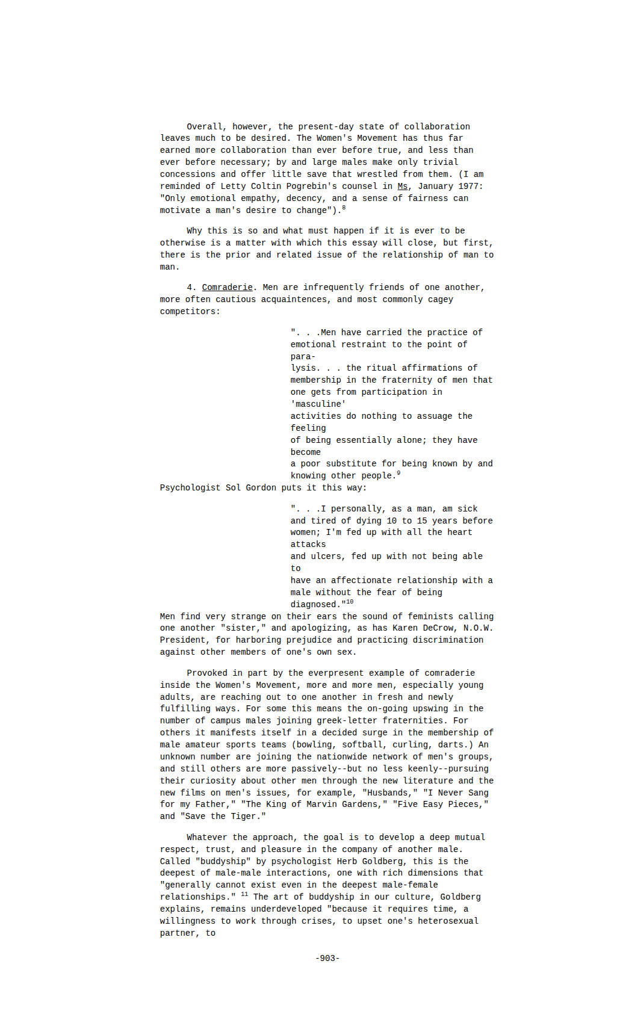Overall, however, the present-day state of collaboration leaves much to be desired. The Women's Movement has thus far earned more collaboration than ever before true, and less than ever before necessary; by and large males make only trivial concessions and offer little save that wrestled from them. (I am reminded of Letty Coltin Pogrebin's counsel in Ms, January 1977: "Only emotional empathy, decency, and a sense of fairness can motivate a man's desire to change").8
Why this is so and what must happen if it is ever to be otherwise is a matter with which this essay will close, but first, there is the prior and related issue of the relationship of man to man.
4. Comraderie. Men are infrequently friends of one another, more often cautious acquaintences, and most commonly cagey competitors:
". . .Men have carried the practice of
emotional restraint to the point of para-
lysis. . . the ritual affirmations of
membership in the fraternity of men that
one gets from participation in 'masculine'
activities do nothing to assuage the feeling
of being essentially alone; they have become
a poor substitute for being known by and
knowing other people.9
Psychologist Sol Gordon puts it this way:
". . .I personally, as a man, am sick
and tired of dying 10 to 15 years before
women; I'm fed up with all the heart attacks
and ulcers, fed up with not being able to
have an affectionate relationship with a
male without the fear of being diagnosed."10
Men find very strange on their ears the sound of feminists calling one another "sister," and apologizing, as has Karen DeCrow, N.O.W. President, for harboring prejudice and practicing discrimination against other members of one's own sex.
Provoked in part by the everpresent example of comraderie inside the Women's Movement, more and more men, especially young adults, are reaching out to one another in fresh and newly fulfilling ways. For some this means the on-going upswing in the number of campus males joining greek-letter fraternities. For others it manifests itself in a decided surge in the membership of male amateur sports teams (bowling, softball, curling, darts.) An unknown number are joining the nationwide network of men's groups, and still others are more passively--but no less keenly--pursuing their curiosity about other men through the new literature and the new films on men's issues, for example, "Husbands," "I Never Sang for my Father," "The King of Marvin Gardens," "Five Easy Pieces," and "Save the Tiger."
Whatever the approach, the goal is to develop a deep mutual respect, trust, and pleasure in the company of another male. Called "buddyship" by psychologist Herb Goldberg, this is the deepest of male-male interactions, one with rich dimensions that "generally cannot exist even in the deepest male-female relationships." 11 The art of buddyship in our culture, Goldberg explains, remains underdeveloped "because it requires time, a willingness to work through crises, to upset one's heterosexual partner, to
-903-